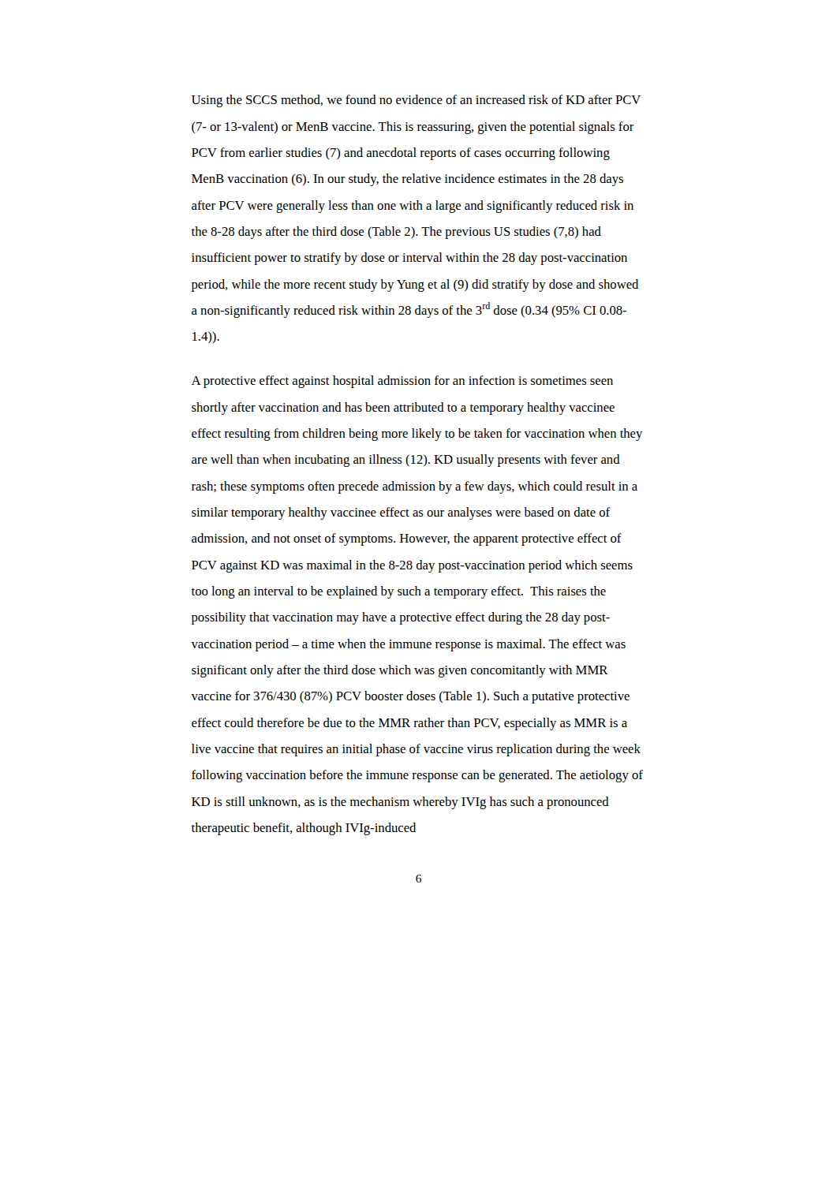Using the SCCS method, we found no evidence of an increased risk of KD after PCV (7- or 13-valent) or MenB vaccine. This is reassuring, given the potential signals for PCV from earlier studies (7) and anecdotal reports of cases occurring following MenB vaccination (6). In our study, the relative incidence estimates in the 28 days after PCV were generally less than one with a large and significantly reduced risk in the 8-28 days after the third dose (Table 2). The previous US studies (7,8) had insufficient power to stratify by dose or interval within the 28 day post-vaccination period, while the more recent study by Yung et al (9) did stratify by dose and showed a non-significantly reduced risk within 28 days of the 3rd dose (0.34 (95% CI 0.08-1.4)).
A protective effect against hospital admission for an infection is sometimes seen shortly after vaccination and has been attributed to a temporary healthy vaccinee effect resulting from children being more likely to be taken for vaccination when they are well than when incubating an illness (12). KD usually presents with fever and rash; these symptoms often precede admission by a few days, which could result in a similar temporary healthy vaccinee effect as our analyses were based on date of admission, and not onset of symptoms. However, the apparent protective effect of PCV against KD was maximal in the 8-28 day post-vaccination period which seems too long an interval to be explained by such a temporary effect. This raises the possibility that vaccination may have a protective effect during the 28 day post-vaccination period – a time when the immune response is maximal. The effect was significant only after the third dose which was given concomitantly with MMR vaccine for 376/430 (87%) PCV booster doses (Table 1). Such a putative protective effect could therefore be due to the MMR rather than PCV, especially as MMR is a live vaccine that requires an initial phase of vaccine virus replication during the week following vaccination before the immune response can be generated. The aetiology of KD is still unknown, as is the mechanism whereby IVIg has such a pronounced therapeutic benefit, although IVIg-induced
6